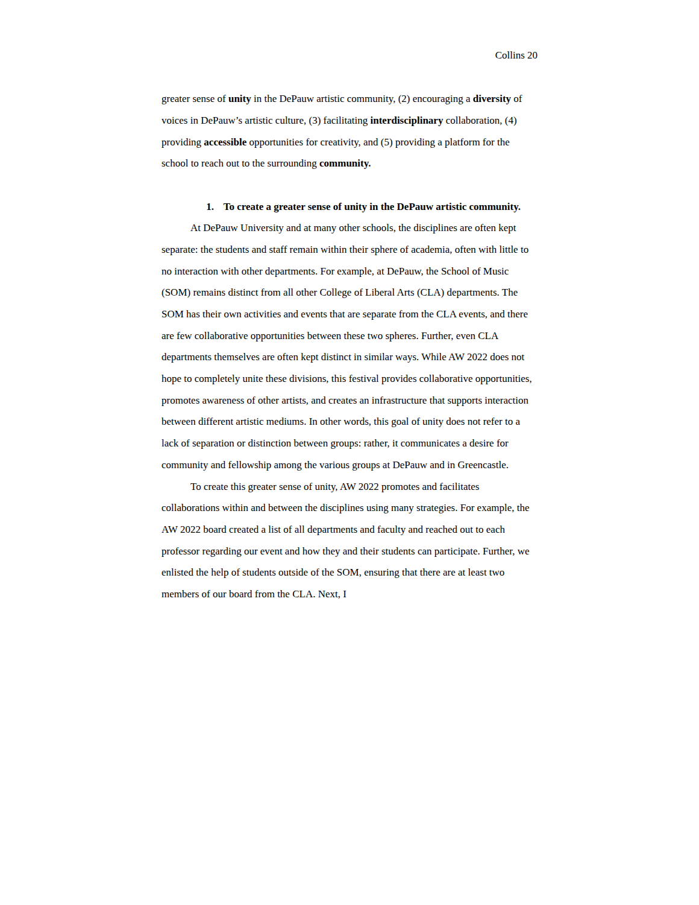Collins 20
greater sense of unity in the DePauw artistic community, (2) encouraging a diversity of voices in DePauw’s artistic culture, (3) facilitating interdisciplinary collaboration, (4) providing accessible opportunities for creativity, and (5) providing a platform for the school to reach out to the surrounding community.
To create a greater sense of unity in the DePauw artistic community.
At DePauw University and at many other schools, the disciplines are often kept separate: the students and staff remain within their sphere of academia, often with little to no interaction with other departments. For example, at DePauw, the School of Music (SOM) remains distinct from all other College of Liberal Arts (CLA) departments. The SOM has their own activities and events that are separate from the CLA events, and there are few collaborative opportunities between these two spheres. Further, even CLA departments themselves are often kept distinct in similar ways. While AW 2022 does not hope to completely unite these divisions, this festival provides collaborative opportunities, promotes awareness of other artists, and creates an infrastructure that supports interaction between different artistic mediums. In other words, this goal of unity does not refer to a lack of separation or distinction between groups: rather, it communicates a desire for community and fellowship among the various groups at DePauw and in Greencastle.
To create this greater sense of unity, AW 2022 promotes and facilitates collaborations within and between the disciplines using many strategies. For example, the AW 2022 board created a list of all departments and faculty and reached out to each professor regarding our event and how they and their students can participate. Further, we enlisted the help of students outside of the SOM, ensuring that there are at least two members of our board from the CLA. Next, I